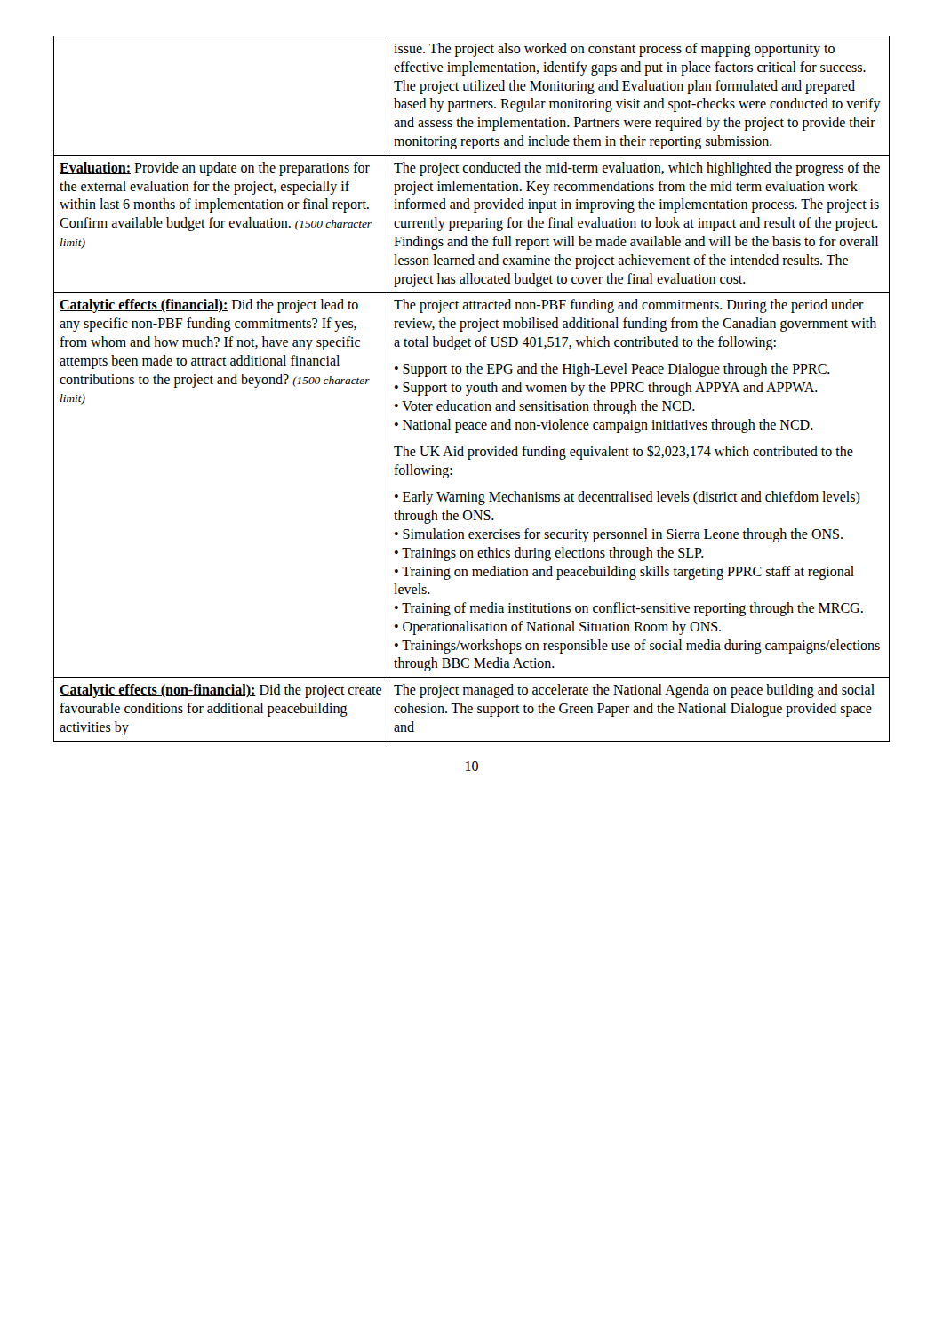| | issue. The project also worked on constant process of mapping opportunity to effective implementation, identify gaps and put in place factors critical for success. The project utilized the Monitoring and Evaluation plan formulated and prepared based by partners. Regular monitoring visit and spot-checks were conducted to verify and assess the implementation. Partners were required by the project to provide their monitoring reports and include them in their reporting submission. |
| Evaluation: Provide an update on the preparations for the external evaluation for the project, especially if within last 6 months of implementation or final report. Confirm available budget for evaluation. (1500 character limit) | The project conducted the mid-term evaluation, which highlighted the progress of the project imlementation. Key recommendations from the mid term evaluation work informed and provided input in improving the implementation process. The project is currently preparing for the final evaluation to look at impact and result of the project. Findings and the full report will be made available and will be the basis to for overall lesson learned and examine the project achievement of the intended results. The project has allocated budget to cover the final evaluation cost. |
| Catalytic effects (financial): Did the project lead to any specific non-PBF funding commitments? If yes, from whom and how much? If not, have any specific attempts been made to attract additional financial contributions to the project and beyond? (1500 character limit) | The project attracted non-PBF funding and commitments. During the period under review, the project mobilised additional funding from the Canadian government with a total budget of USD 401,517, which contributed to the following: • Support to the EPG and the High-Level Peace Dialogue through the PPRC. • Support to youth and women by the PPRC through APPYA and APPWA. • Voter education and sensitisation through the NCD. • National peace and non-violence campaign initiatives through the NCD. The UK Aid provided funding equivalent to $2,023,174 which contributed to the following: • Early Warning Mechanisms at decentralised levels (district and chiefdom levels) through the ONS. • Simulation exercises for security personnel in Sierra Leone through the ONS. • Trainings on ethics during elections through the SLP. • Training on mediation and peacebuilding skills targeting PPRC staff at regional levels. • Training of media institutions on conflict-sensitive reporting through the MRCG. • Operationalisation of National Situation Room by ONS. • Trainings/workshops on responsible use of social media during campaigns/elections through BBC Media Action. |
| Catalytic effects (non-financial): Did the project create favourable conditions for additional peacebuilding activities by | The project managed to accelerate the National Agenda on peace building and social cohesion. The support to the Green Paper and the National Dialogue provided space and |
10